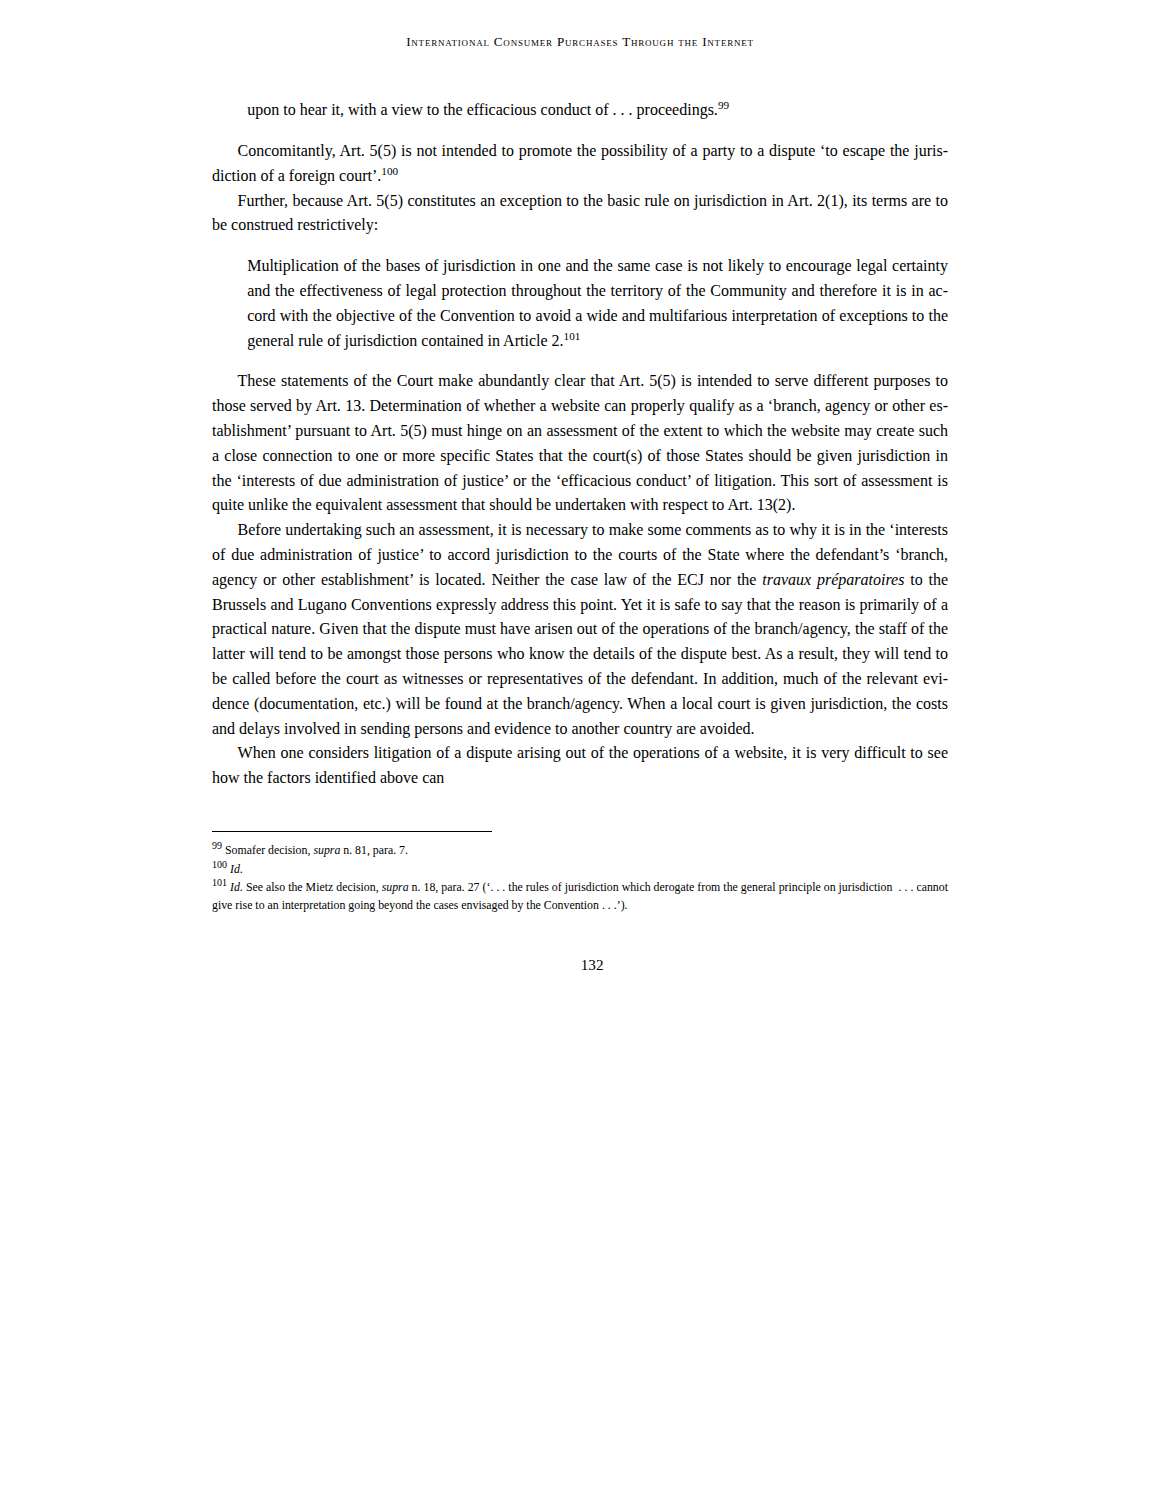International Consumer Purchases Through the Internet
upon to hear it, with a view to the efficacious conduct of . . . proceedings.99
Concomitantly, Art. 5(5) is not intended to promote the possibility of a party to a dispute ‘to escape the jurisdiction of a foreign court’.100
Further, because Art. 5(5) constitutes an exception to the basic rule on jurisdiction in Art. 2(1), its terms are to be construed restrictively:
Multiplication of the bases of jurisdiction in one and the same case is not likely to encourage legal certainty and the effectiveness of legal protection throughout the territory of the Community and therefore it is in accord with the objective of the Convention to avoid a wide and multifarious interpretation of exceptions to the general rule of jurisdiction contained in Article 2.101
These statements of the Court make abundantly clear that Art. 5(5) is intended to serve different purposes to those served by Art. 13. Determination of whether a website can properly qualify as a ‘branch, agency or other establishment’ pursuant to Art. 5(5) must hinge on an assessment of the extent to which the website may create such a close connection to one or more specific States that the court(s) of those States should be given jurisdiction in the ‘interests of due administration of justice’ or the ‘efficacious conduct’ of litigation. This sort of assessment is quite unlike the equivalent assessment that should be undertaken with respect to Art. 13(2).
Before undertaking such an assessment, it is necessary to make some comments as to why it is in the ‘interests of due administration of justice’ to accord jurisdiction to the courts of the State where the defendant’s ‘branch, agency or other establishment’ is located. Neither the case law of the ECJ nor the travaux préparatoires to the Brussels and Lugano Conventions expressly address this point. Yet it is safe to say that the reason is primarily of a practical nature. Given that the dispute must have arisen out of the operations of the branch/agency, the staff of the latter will tend to be amongst those persons who know the details of the dispute best. As a result, they will tend to be called before the court as witnesses or representatives of the defendant. In addition, much of the relevant evidence (documentation, etc.) will be found at the branch/agency. When a local court is given jurisdiction, the costs and delays involved in sending persons and evidence to another country are avoided.
When one considers litigation of a dispute arising out of the operations of a website, it is very difficult to see how the factors identified above can
99 Somafer decision, supra n. 81, para. 7.
100 Id.
101 Id. See also the Mietz decision, supra n. 18, para. 27 (‘. . . the rules of jurisdiction which derogate from the general principle on jurisdiction . . . cannot give rise to an interpretation going beyond the cases envisaged by the Convention . . .’).
132